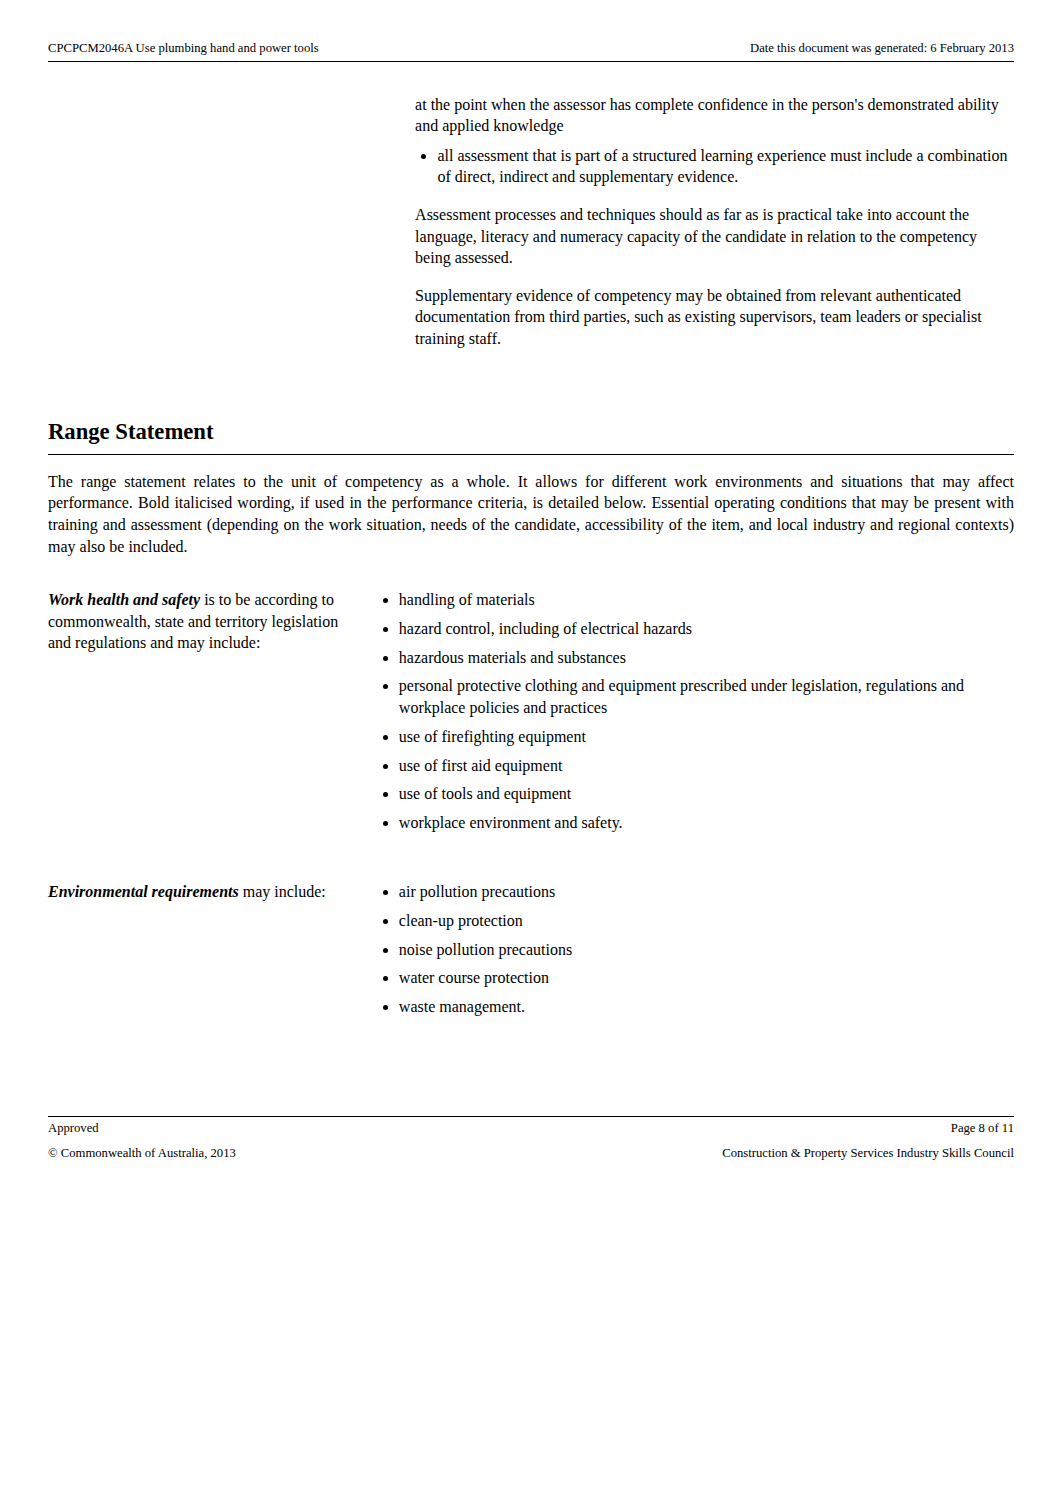CPCPCM2046A Use plumbing hand and power tools
Date this document was generated: 6 February 2013
at the point when the assessor has complete confidence in the person's demonstrated ability and applied knowledge
all assessment that is part of a structured learning experience must include a combination of direct, indirect and supplementary evidence.
Assessment processes and techniques should as far as is practical take into account the language, literacy and numeracy capacity of the candidate in relation to the competency being assessed.
Supplementary evidence of competency may be obtained from relevant authenticated documentation from third parties, such as existing supervisors, team leaders or specialist training staff.
Range Statement
The range statement relates to the unit of competency as a whole. It allows for different work environments and situations that may affect performance. Bold italicised wording, if used in the performance criteria, is detailed below. Essential operating conditions that may be present with training and assessment (depending on the work situation, needs of the candidate, accessibility of the item, and local industry and regional contexts) may also be included.
| Work health and safety is to be according to commonwealth, state and territory legislation and regulations and may include: | handling of materials hazard control, including of electrical hazards hazardous materials and substances personal protective clothing and equipment prescribed under legislation, regulations and workplace policies and practices use of firefighting equipment use of first aid equipment use of tools and equipment workplace environment and safety. |
| Environmental requirements may include: | air pollution precautions clean-up protection noise pollution precautions water course protection waste management. |
Approved
Page 8 of 11
© Commonwealth of Australia, 2013
Construction & Property Services Industry Skills Council